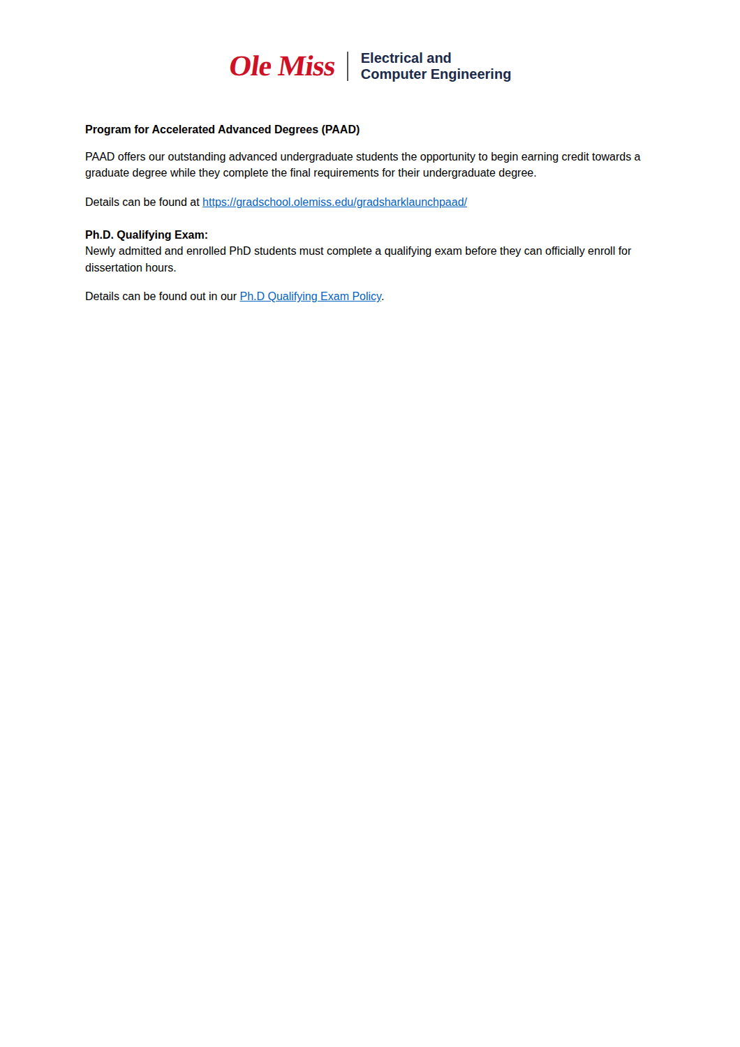Ole Miss Electrical and
Computer Engineering
Program for Accelerated Advanced Degrees (PAAD)
PAAD offers our outstanding advanced undergraduate students the opportunity to begin earning credit towards a graduate degree while they complete the final requirements for their undergraduate degree.
Details can be found at https://gradschool.olemiss.edu/gradsharklaunchpaad/
Ph.D. Qualifying Exam:
Newly admitted and enrolled PhD students must complete a qualifying exam before they can officially enroll for dissertation hours.
Details can be found out in our Ph.D Qualifying Exam Policy.